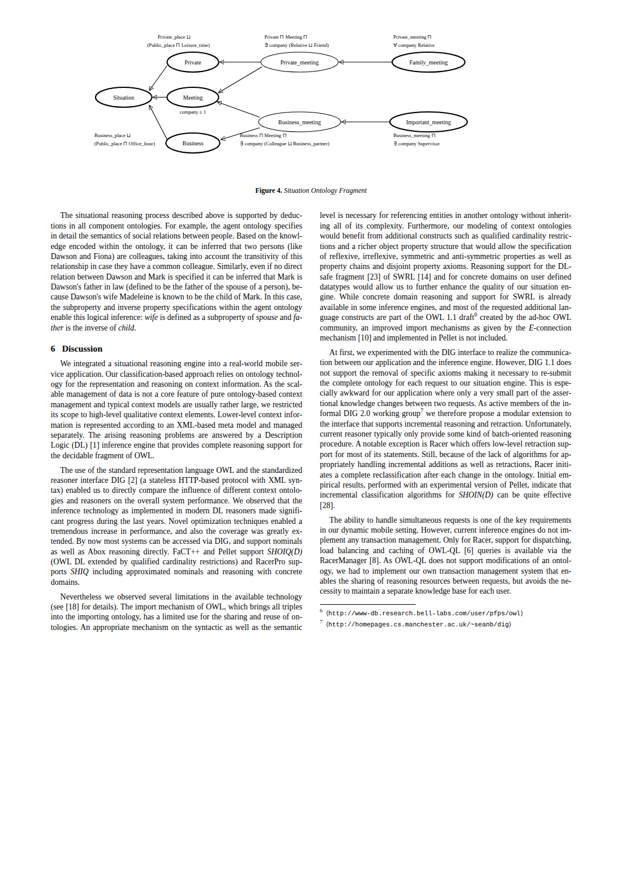Private_place ⊔ (Public_place ⊓ Leisure_time) Private ⊓ Meeting ⊓ ∃ company (Relative ⊔ Friend) Private_meeting ⊓ ∀ company Relative Private Private_meeting Family_meeting Situation Meeting Business_meeting Important_meeting Business company ≥ 1 Business_place ⊔ (Public_place ⊓ Office_hour) Business ⊓ Meeting ⊓ ∃ company (Colleague ⊔ Business_partner) Business_meeting ⊓ ∃ company Supervisor
Figure 4. Situation Ontology Fragment
The situational reasoning process described above is supported by deductions in all component ontologies. For example, the agent ontology specifies in detail the semantics of social relations between people. Based on the knowledge encoded within the ontology, it can be inferred that two persons (like Dawson and Fiona) are colleagues, taking into account the transitivity of this relationship in case they have a common colleague. Similarly, even if no direct relation between Dawson and Mark is specified it can be inferred that Mark is Dawson's father in law (defined to be the father of the spouse of a person), because Dawson's wife Madeleine is known to be the child of Mark. In this case, the subproperty and inverse property specifications within the agent ontology enable this logical inference: wife is defined as a subproperty of spouse and father is the inverse of child.
6 Discussion
We integrated a situational reasoning engine into a real-world mobile service application. Our classification-based approach relies on ontology technology for the representation and reasoning on context information. As the scalable management of data is not a core feature of pure ontology-based context management and typical context models are usually rather large, we restricted its scope to high-level qualitative context elements. Lower-level context information is represented according to an XML-based meta model and managed separately. The arising reasoning problems are answered by a Description Logic (DL) [1] inference engine that provides complete reasoning support for the decidable fragment of OWL.
The use of the standard representation language OWL and the standardized reasoner interface DIG [2] (a stateless HTTP-based protocol with XML syntax) enabled us to directly compare the influence of different context ontologies and reasoners on the overall system performance. We observed that the inference technology as implemented in modern DL reasoners made significant progress during the last years. Novel optimization techniques enabled a tremendous increase in performance, and also the coverage was greatly extended. By now most systems can be accessed via DIG, and support nominals as well as Abox reasoning directly. FaCT++ and Pellet support SHOIQ(D) (OWL DL extended by qualified cardinality restrictions) and RacerPro supports SHIQ including approximated nominals and reasoning with concrete domains.
Nevertheless we observed several limitations in the available technology (see [18] for details). The import mechanism of OWL, which brings all triples into the importing ontology, has a limited use for the sharing and reuse of ontologies. An appropriate mechanism on the syntactic as well as the semantic level is necessary for referencing entities in another ontology without inheriting all of its complexity. Furthermore, our modeling of context ontologies would benefit from additional constructs such as qualified cardinality restrictions and a richer object property structure that would allow the specification of reflexive, irreflexive, symmetric and anti-symmetric properties as well as property chains and disjoint property axioms. Reasoning support for the DL-safe fragment [23] of SWRL [14] and for concrete domains on user defined datatypes would allow us to further enhance the quality of our situation engine. While concrete domain reasoning and support for SWRL is already available in some inference engines, and most of the requested additional language constructs are part of the OWL 1.1 draft6 created by the ad-hoc OWL community, an improved import mechanisms as given by the E-connection mechanism [10] and implemented in Pellet is not included.
At first, we experimented with the DIG interface to realize the communication between our application and the inference engine. However, DIG 1.1 does not support the removal of specific axioms making it necessary to re-submit the complete ontology for each request to our situation engine. This is especially awkward for our application where only a very small part of the assertional knowledge changes between two requests. As active members of the informal DIG 2.0 working group7 we therefore propose a modular extension to the interface that supports incremental reasoning and retraction. Unfortunately, current reasoner typically only provide some kind of batch-oriented reasoning procedure. A notable exception is Racer which offers low-level retraction support for most of its statements. Still, because of the lack of algorithms for appropriately handling incremental additions as well as retractions, Racer initiates a complete reclassification after each change in the ontology. Initial empirical results, performed with an experimental version of Pellet, indicate that incremental classification algorithms for SHOIN(D) can be quite effective [28].
The ability to handle simultaneous requests is one of the key requirements in our dynamic mobile setting. However, current inference engines do not implement any transaction management. Only for Racer, support for dispatching, load balancing and caching of OWL-QL [6] queries is available via the RacerManager [8]. As OWL-QL does not support modifications of an ontology, we had to implement our own transaction management system that enables the sharing of reasoning resources between requests, but avoids the necessity to maintain a separate knowledge base for each user.
6 ⟨http://www-db.research.bell-labs.com/user/pfps/owl⟩
7 ⟨http://homepages.cs.manchester.ac.uk/~seanb/dig⟩